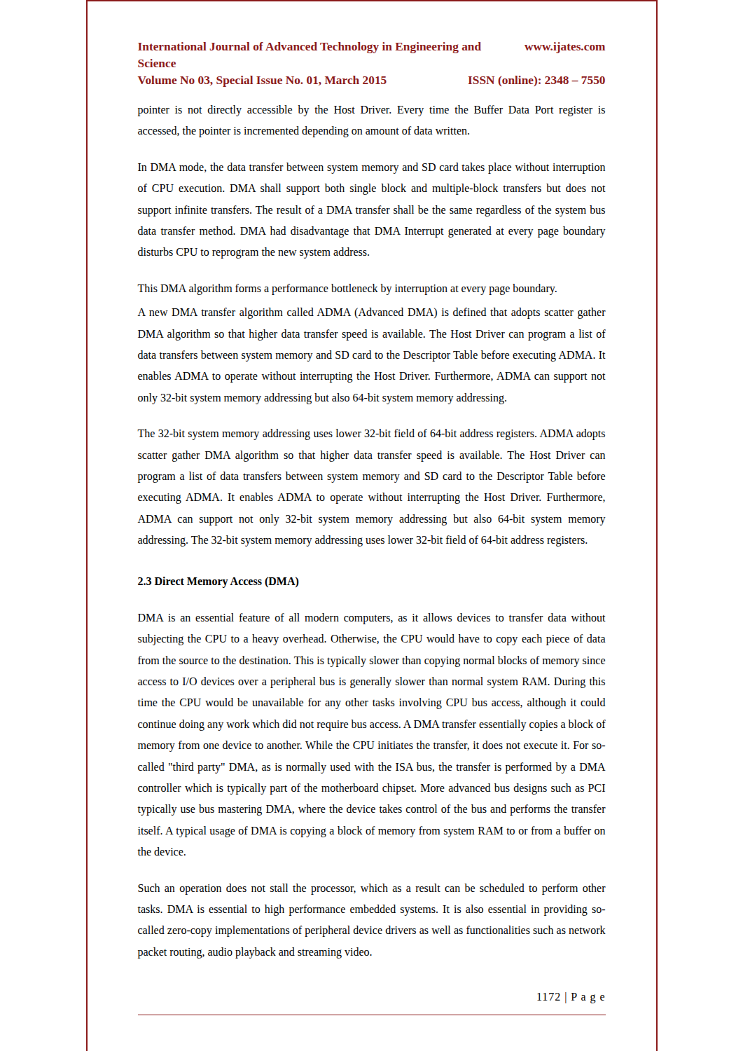International Journal of Advanced Technology in Engineering and Science www.ijates.com
Volume No 03, Special Issue No. 01, March 2015 ISSN (online): 2348 – 7550
pointer is not directly accessible by the Host Driver. Every time the Buffer Data Port register is accessed, the pointer is incremented depending on amount of data written.
In DMA mode, the data transfer between system memory and SD card takes place without interruption of CPU execution. DMA shall support both single block and multiple-block transfers but does not support infinite transfers. The result of a DMA transfer shall be the same regardless of the system bus data transfer method. DMA had disadvantage that DMA Interrupt generated at every page boundary disturbs CPU to reprogram the new system address.
This DMA algorithm forms a performance bottleneck by interruption at every page boundary.
A new DMA transfer algorithm called ADMA (Advanced DMA) is defined that adopts scatter gather DMA algorithm so that higher data transfer speed is available. The Host Driver can program a list of data transfers between system memory and SD card to the Descriptor Table before executing ADMA. It enables ADMA to operate without interrupting the Host Driver. Furthermore, ADMA can support not only 32-bit system memory addressing but also 64-bit system memory addressing.
The 32-bit system memory addressing uses lower 32-bit field of 64-bit address registers. ADMA adopts scatter gather DMA algorithm so that higher data transfer speed is available. The Host Driver can program a list of data transfers between system memory and SD card to the Descriptor Table before executing ADMA. It enables ADMA to operate without interrupting the Host Driver. Furthermore, ADMA can support not only 32-bit system memory addressing but also 64-bit system memory addressing. The 32-bit system memory addressing uses lower 32-bit field of 64-bit address registers.
2.3 Direct Memory Access (DMA)
DMA is an essential feature of all modern computers, as it allows devices to transfer data without subjecting the CPU to a heavy overhead. Otherwise, the CPU would have to copy each piece of data from the source to the destination. This is typically slower than copying normal blocks of memory since access to I/O devices over a peripheral bus is generally slower than normal system RAM. During this time the CPU would be unavailable for any other tasks involving CPU bus access, although it could continue doing any work which did not require bus access. A DMA transfer essentially copies a block of memory from one device to another. While the CPU initiates the transfer, it does not execute it. For so-called "third party" DMA, as is normally used with the ISA bus, the transfer is performed by a DMA controller which is typically part of the motherboard chipset. More advanced bus designs such as PCI typically use bus mastering DMA, where the device takes control of the bus and performs the transfer itself. A typical usage of DMA is copying a block of memory from system RAM to or from a buffer on the device.
Such an operation does not stall the processor, which as a result can be scheduled to perform other tasks. DMA is essential to high performance embedded systems. It is also essential in providing so-called zero-copy implementations of peripheral device drivers as well as functionalities such as network packet routing, audio playback and streaming video.
1172 | P a g e